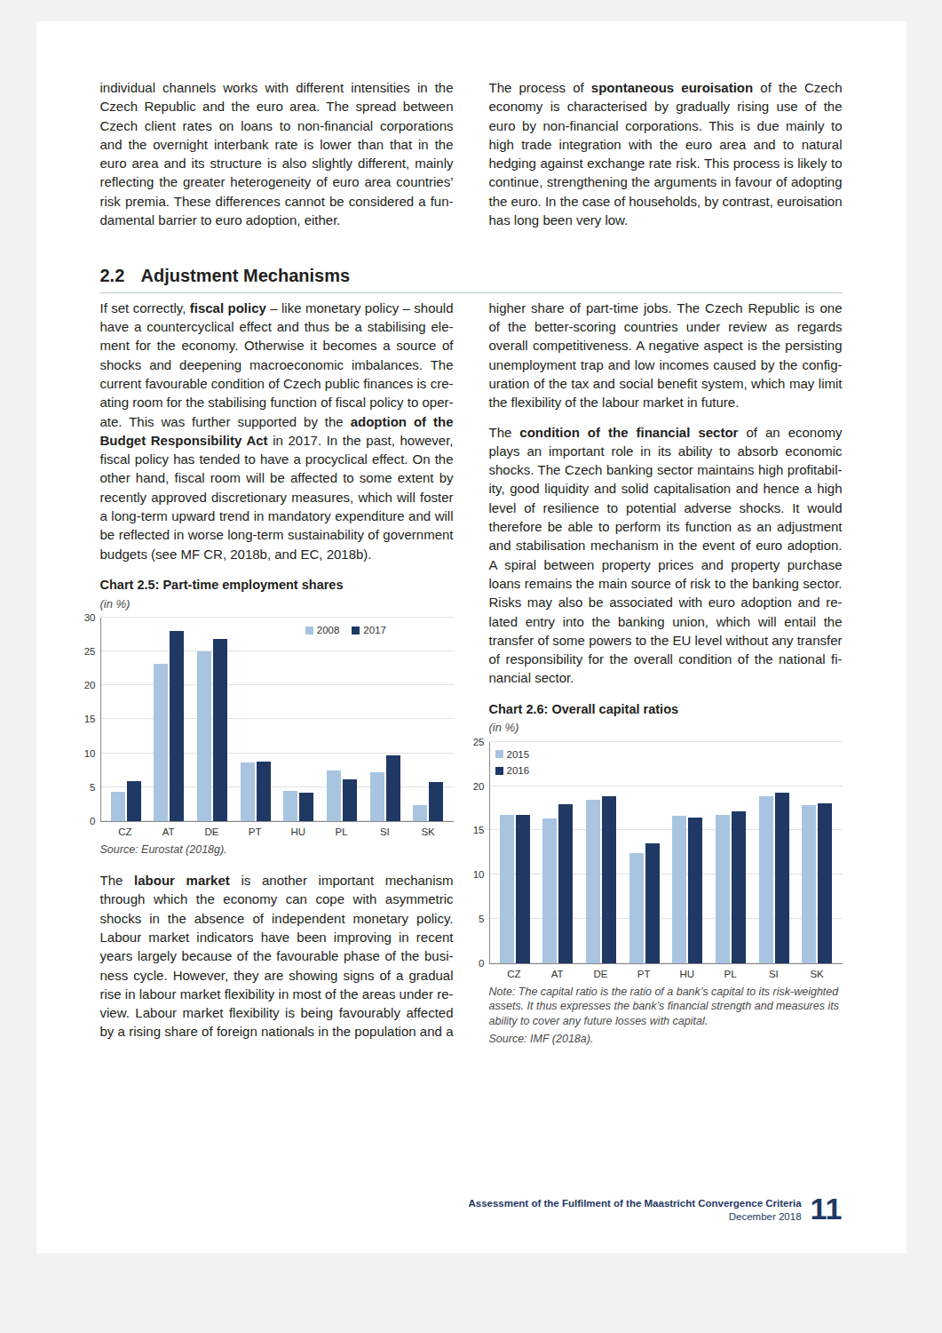individual channels works with different intensities in the Czech Republic and the euro area. The spread between Czech client rates on loans to non-financial corporations and the overnight interbank rate is lower than that in the euro area and its structure is also slightly different, mainly reflecting the greater heterogeneity of euro area countries’ risk premia. These differences cannot be considered a fundamental barrier to euro adoption, either.
The process of spontaneous euroisation of the Czech economy is characterised by gradually rising use of the euro by non-financial corporations. This is due mainly to high trade integration with the euro area and to natural hedging against exchange rate risk. This process is likely to continue, strengthening the arguments in favour of adopting the euro. In the case of households, by contrast, euroisation has long been very low.
2.2 Adjustment Mechanisms
If set correctly, fiscal policy – like monetary policy – should have a countercyclical effect and thus be a stabilising element for the economy. Otherwise it becomes a source of shocks and deepening macroeconomic imbalances. The current favourable condition of Czech public finances is creating room for the stabilising function of fiscal policy to operate. This was further supported by the adoption of the Budget Responsibility Act in 2017. In the past, however, fiscal policy has tended to have a procyclical effect. On the other hand, fiscal room will be affected to some extent by recently approved discretionary measures, which will foster a long-term upward trend in mandatory expenditure and will be reflected in worse long-term sustainability of government budgets (see MF CR, 2018b, and EC, 2018b).
Chart 2.5: Part-time employment shares
(in %)
2008 2017
0
5
10
15
20
25
30
CZ AT DE PT HU PL SI SK
Source: Eurostat (2018g).
The labour market is another important mechanism through which the economy can cope with asymmetric shocks in the absence of independent monetary policy. Labour market indicators have been improving in recent years largely because of the favourable phase of the business cycle. However, they are showing signs of a gradual rise in labour market flexibility in most of the areas under review. Labour market flexibility is being favourably affected by a rising share of foreign nationals in the population and a higher share of part-time jobs. The Czech Republic is one of the better-scoring countries under review as regards overall competitiveness. A negative aspect is the persisting unemployment trap and low incomes caused by the configuration of the tax and social benefit system, which may limit the flexibility of the labour market in future.
The condition of the financial sector of an economy plays an important role in its ability to absorb economic shocks. The Czech banking sector maintains high profitability, good liquidity and solid capitalisation and hence a high level of resilience to potential adverse shocks. It would therefore be able to perform its function as an adjustment and stabilisation mechanism in the event of euro adoption. A spiral between property prices and property purchase loans remains the main source of risk to the banking sector. Risks may also be associated with euro adoption and related entry into the banking union, which will entail the transfer of some powers to the EU level without any transfer of responsibility for the overall condition of the national financial sector.
Chart 2.6: Overall capital ratios
(in %)
2015 2016
0
5
10
15
20
25
CZ AT DE PT HU PL SI SK
Note: The capital ratio is the ratio of a bank’s capital to its risk-weighted assets. It thus expresses the bank’s financial strength and measures its ability to cover any future losses with capital.
Source: IMF (2018a).
Assessment of the Fulfilment of the Maastricht Convergence Criteria
December 2018
11